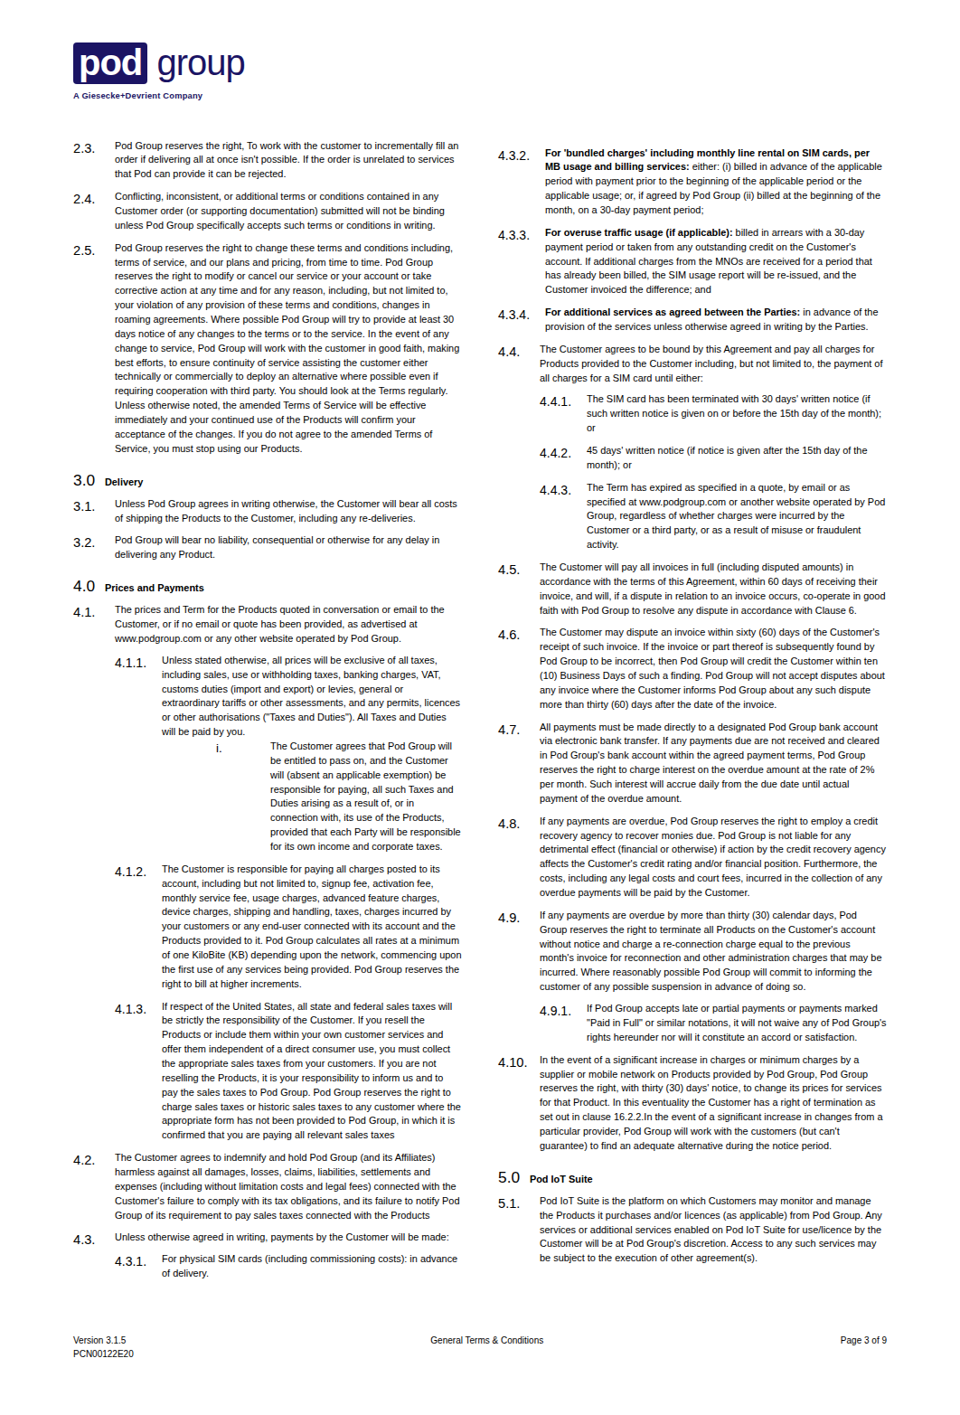pod group
A Giesecke+Devrient Company
2.3. Pod Group reserves the right, To work with the customer to incrementally fill an order if delivering all at once isn't possible. If the order is unrelated to services that Pod can provide it can be rejected.
2.4. Conflicting, inconsistent, or additional terms or conditions contained in any Customer order (or supporting documentation) submitted will not be binding unless Pod Group specifically accepts such terms or conditions in writing.
2.5. Pod Group reserves the right to change these terms and conditions including, terms of service, and our plans and pricing, from time to time. Pod Group reserves the right to modify or cancel our service or your account or take corrective action at any time and for any reason, including, but not limited to, your violation of any provision of these terms and conditions, changes in roaming agreements. Where possible Pod Group will try to provide at least 30 days notice of any changes to the terms or to the service. In the event of any change to service, Pod Group will work with the customer in good faith, making best efforts, to ensure continuity of service assisting the customer either technically or commercially to deploy an alternative where possible even if requiring cooperation with third party. You should look at the Terms regularly. Unless otherwise noted, the amended Terms of Service will be effective immediately and your continued use of the Products will confirm your acceptance of the changes. If you do not agree to the amended Terms of Service, you must stop using our Products.
3.0 Delivery
3.1. Unless Pod Group agrees in writing otherwise, the Customer will bear all costs of shipping the Products to the Customer, including any re-deliveries.
3.2. Pod Group will bear no liability, consequential or otherwise for any delay in delivering any Product.
4.0 Prices and Payments
4.1. The prices and Term for the Products quoted in conversation or email to the Customer, or if no email or quote has been provided, as advertised at www.podgroup.com or any other website operated by Pod Group.
4.1.1. Unless stated otherwise, all prices will be exclusive of all taxes, including sales, use or withholding taxes, banking charges, VAT, customs duties (import and export) or levies, general or extraordinary tariffs or other assessments, and any permits, licences or other authorisations ("Taxes and Duties"). All Taxes and Duties will be paid by you.
i. The Customer agrees that Pod Group will be entitled to pass on, and the Customer will (absent an applicable exemption) be responsible for paying, all such Taxes and Duties arising as a result of, or in connection with, its use of the Products, provided that each Party will be responsible for its own income and corporate taxes.
4.1.2. The Customer is responsible for paying all charges posted to its account, including but not limited to, signup fee, activation fee, monthly service fee, usage charges, advanced feature charges, device charges, shipping and handling, taxes, charges incurred by your customers or any end-user connected with its account and the Products provided to it. Pod Group calculates all rates at a minimum of one KiloBite (KB) depending upon the network, commencing upon the first use of any services being provided. Pod Group reserves the right to bill at higher increments.
4.1.3. If respect of the United States, all state and federal sales taxes will be strictly the responsibility of the Customer. If you resell the Products or include them within your own customer services and offer them independent of a direct consumer use, you must collect the appropriate sales taxes from your customers. If you are not reselling the Products, it is your responsibility to inform us and to pay the sales taxes to Pod Group. Pod Group reserves the right to charge sales taxes or historic sales taxes to any customer where the appropriate form has not been provided to Pod Group, in which it is confirmed that you are paying all relevant sales taxes
4.2. The Customer agrees to indemnify and hold Pod Group (and its Affiliates) harmless against all damages, losses, claims, liabilities, settlements and expenses (including without limitation costs and legal fees) connected with the Customer's failure to comply with its tax obligations, and its failure to notify Pod Group of its requirement to pay sales taxes connected with the Products
4.3. Unless otherwise agreed in writing, payments by the Customer will be made:
4.3.1. For physical SIM cards (including commissioning costs): in advance of delivery.
4.3.2. For 'bundled charges' including monthly line rental on SIM cards, per MB usage and billing services: either: (i) billed in advance of the applicable period with payment prior to the beginning of the applicable period or the applicable usage; or, if agreed by Pod Group (ii) billed at the beginning of the month, on a 30-day payment period;
4.3.3. For overuse traffic usage (if applicable): billed in arrears with a 30-day payment period or taken from any outstanding credit on the Customer's account. If additional charges from the MNOs are received for a period that has already been billed, the SIM usage report will be re-issued, and the Customer invoiced the difference; and
4.3.4. For additional services as agreed between the Parties: in advance of the provision of the services unless otherwise agreed in writing by the Parties.
4.4. The Customer agrees to be bound by this Agreement and pay all charges for Products provided to the Customer including, but not limited to, the payment of all charges for a SIM card until either:
4.4.1. The SIM card has been terminated with 30 days' written notice (if such written notice is given on or before the 15th day of the month); or
4.4.2. 45 days' written notice (if notice is given after the 15th day of the month); or
4.4.3. The Term has expired as specified in a quote, by email or as specified at www.podgroup.com or another website operated by Pod Group, regardless of whether charges were incurred by the Customer or a third party, or as a result of misuse or fraudulent activity.
4.5. The Customer will pay all invoices in full (including disputed amounts) in accordance with the terms of this Agreement, within 60 days of receiving their invoice, and will, if a dispute in relation to an invoice occurs, co-operate in good faith with Pod Group to resolve any dispute in accordance with Clause 6.
4.6. The Customer may dispute an invoice within sixty (60) days of the Customer's receipt of such invoice. If the invoice or part thereof is subsequently found by Pod Group to be incorrect, then Pod Group will credit the Customer within ten (10) Business Days of such a finding. Pod Group will not accept disputes about any invoice where the Customer informs Pod Group about any such dispute more than thirty (60) days after the date of the invoice.
4.7. All payments must be made directly to a designated Pod Group bank account via electronic bank transfer. If any payments due are not received and cleared in Pod Group's bank account within the agreed payment terms, Pod Group reserves the right to charge interest on the overdue amount at the rate of 2% per month. Such interest will accrue daily from the due date until actual payment of the overdue amount.
4.8. If any payments are overdue, Pod Group reserves the right to employ a credit recovery agency to recover monies due. Pod Group is not liable for any detrimental effect (financial or otherwise) if action by the credit recovery agency affects the Customer's credit rating and/or financial position. Furthermore, the costs, including any legal costs and court fees, incurred in the collection of any overdue payments will be paid by the Customer.
4.9. If any payments are overdue by more than thirty (30) calendar days, Pod Group reserves the right to terminate all Products on the Customer's account without notice and charge a re-connection charge equal to the previous month's invoice for reconnection and other administration charges that may be incurred. Where reasonably possible Pod Group will commit to informing the customer of any possible suspension in advance of doing so.
4.9.1. If Pod Group accepts late or partial payments or payments marked "Paid in Full" or similar notations, it will not waive any of Pod Group's rights hereunder nor will it constitute an accord or satisfaction.
4.10. In the event of a significant increase in charges or minimum charges by a supplier or mobile network on Products provided by Pod Group, Pod Group reserves the right, with thirty (30) days' notice, to change its prices for services for that Product. In this eventuality the Customer has a right of termination as set out in clause 16.2.2.In the event of a significant increase in changes from a particular provider, Pod Group will work with the customers (but can't guarantee) to find an adequate alternative during the notice period.
5.0 Pod IoT Suite
5.1. Pod IoT Suite is the platform on which Customers may monitor and manage the Products it purchases and/or licences (as applicable) from Pod Group. Any services or additional services enabled on Pod IoT Suite for use/licence by the Customer will be at Pod Group's discretion. Access to any such services may be subject to the execution of other agreement(s).
Version 3.1.5
PCN00122E20
General Terms & Conditions
Page 3 of 9